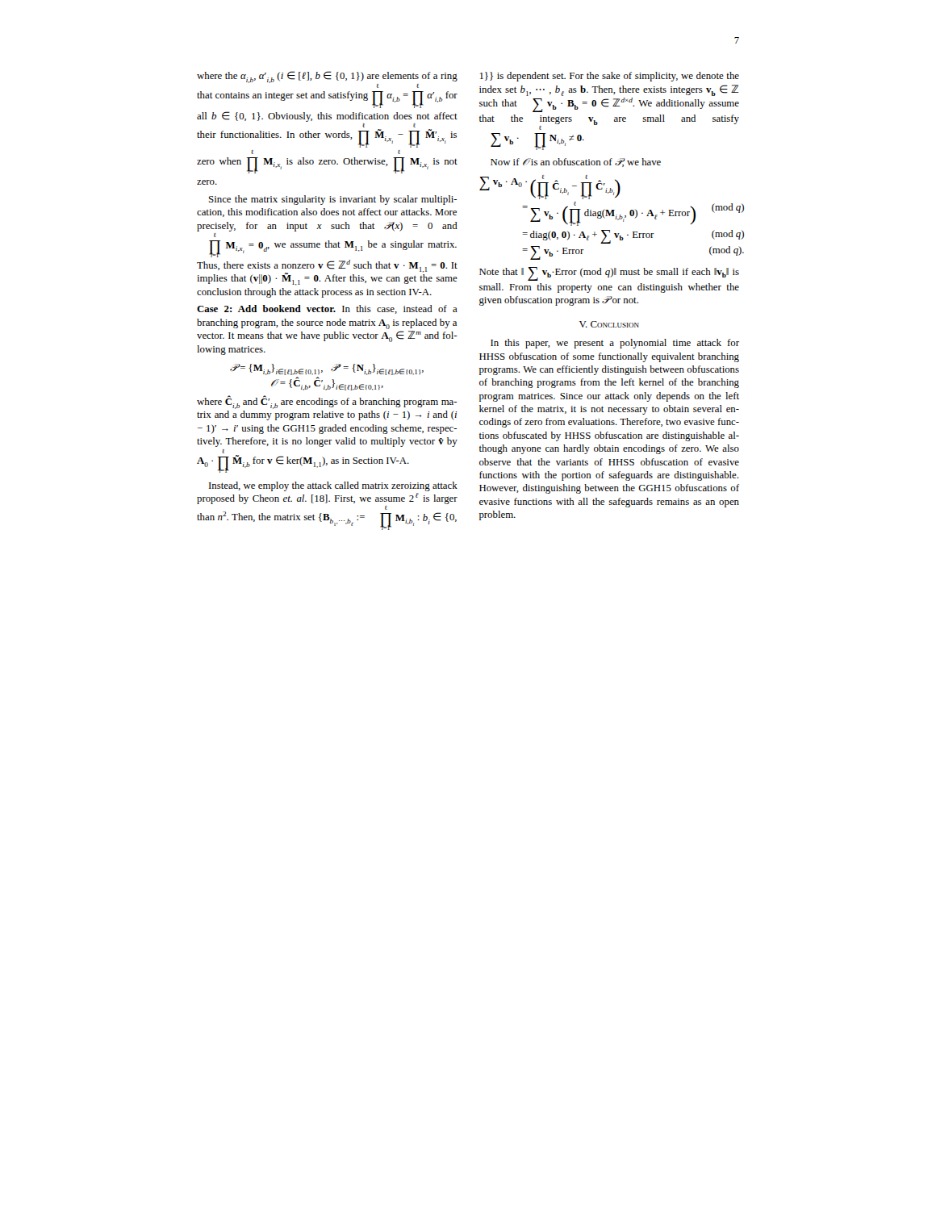7
where the αi,b, α′i,b (i ∈ [ℓ], b ∈ {0, 1}) are elements of a ring that contains an integer set and satisfying ℓ∏i=1 αi,b = ℓ∏i=1 α′i,b for all b ∈ {0, 1}. Obviously, this modification does not affect their functionalities. In other words, ℓ∏i=1 M̃i,xi − ℓ∏i=1 M̃′i,xi is zero when ℓ∏i=1 Mi,xi is also zero. Otherwise, ℓ∏i=1 Mi,xi is not zero.
Since the matrix singularity is invariant by scalar multiplication, this modification also does not affect our attacks. More precisely, for an input x such that 𝒫(x) = 0 and ℓ∏i=1 Mi,xi = 0d, we assume that M1,1 be a singular matrix. Thus, there exists a nonzero v ∈ ℤd such that v · M1,1 = 0. It implies that (v||0) · M̃1,1 = 0. After this, we can get the same conclusion through the attack process as in section IV-A.
Case 2: Add bookend vector. In this case, instead of a branching program, the source node matrix A0 is replaced by a vector. It means that we have public vector A0 ∈ ℤm and following matrices.
𝒫 = {Mi,b}i∈[ℓ],b∈{0,1}, 𝒫′ = {Ni,b}i∈[ℓ],b∈{0,1}, 𝒪 = {Ĉi,b, Ĉ′i,b}i∈[ℓ],b∈{0,1},
where Ĉi,b and Ĉ′i,b are encodings of a branching program matrix and a dummy program relative to paths (i − 1) → i and (i − 1)′ → i′ using the GGH15 graded encoding scheme, respectively. Therefore, it is no longer valid to multiply vector v̂ by A0 · ℓ∏i=1 M̃i,b for v ∈ ker(M1,1), as in Section IV-A.
Instead, we employ the attack called matrix zeroizing attack proposed by Cheon et. al. [18]. First, we assume 2ℓ is larger than n2. Then, the matrix set {Bb1,⋯,bℓ := ℓ∏i=1 Mi,bi : bi ∈ {0, 1}} is dependent set. For the sake of simplicity, we denote the index set b1, ⋯ , bℓ as b. Then, there exists integers vb ∈ ℤ such that ∑ vb · Bb = 0 ∈ ℤd×d. We additionally assume that the integers vb are small and satisfy ∑ vb · ℓ∏i=1 Ni,bi ≠ 0.
Now if 𝒪 is an obfuscation of 𝒫, we have
∑ vb · A0 ·
(ℓ∏i=1 Ĉi,bi − ℓ∏i=1 Ĉ′i,bi)
=
∑ vb · (ℓ∏i=1 diag(Mi,bi, 0) · Aℓ + Error)
(mod q)
=
diag(0, 0) · Aℓ + ∑ vb · Error
(mod q)
=
∑ vb · Error
(mod q).
Note that ‖ ∑ vb·Error (mod q)‖ must be small if each ‖vb‖ is small. From this property one can distinguish whether the given obfuscation program is 𝒫 or not.
V. Conclusion
In this paper, we present a polynomial time attack for HHSS obfuscation of some functionally equivalent branching programs. We can efficiently distinguish between obfuscations of branching programs from the left kernel of the branching program matrices. Since our attack only depends on the left kernel of the matrix, it is not necessary to obtain several encodings of zero from evaluations. Therefore, two evasive functions obfuscated by HHSS obfuscation are distinguishable although anyone can hardly obtain encodings of zero. We also observe that the variants of HHSS obfuscation of evasive functions with the portion of safeguards are distinguishable. However, distinguishing between the GGH15 obfuscations of evasive functions with all the safeguards remains as an open problem.